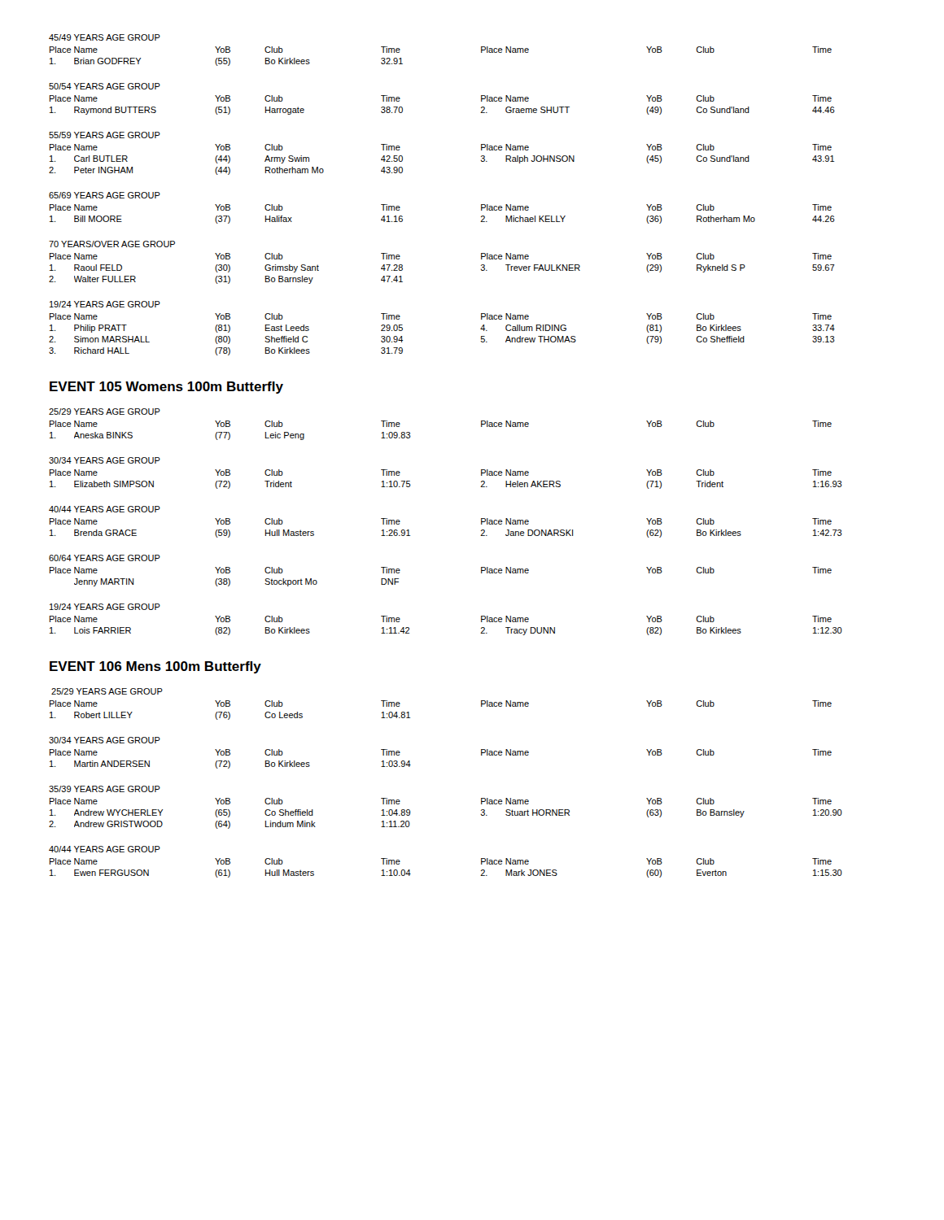45/49 YEARS AGE GROUP
| Place | Name | YoB | Club | Time | | Place | Name | YoB | Club | Time |
| 1. | Brian GODFREY | (55) | Bo Kirklees | 32.91 | | | | | | |
50/54 YEARS AGE GROUP
| Place | Name | YoB | Club | Time | | Place | Name | YoB | Club | Time |
| 1. | Raymond BUTTERS | (51) | Harrogate | 38.70 | | 2. | Graeme SHUTT | (49) | Co Sund'land | 44.46 |
55/59 YEARS AGE GROUP
| Place | Name | YoB | Club | Time | | Place | Name | YoB | Club | Time |
| 1. | Carl BUTLER | (44) | Army Swim | 42.50 | | 3. | Ralph JOHNSON | (45) | Co Sund'land | 43.91 |
| 2. | Peter INGHAM | (44) | Rotherham Mo | 43.90 | | | | | | |
65/69 YEARS AGE GROUP
| Place | Name | YoB | Club | Time | | Place | Name | YoB | Club | Time |
| 1. | Bill MOORE | (37) | Halifax | 41.16 | | 2. | Michael KELLY | (36) | Rotherham Mo | 44.26 |
70 YEARS/OVER AGE GROUP
| Place | Name | YoB | Club | Time | | Place | Name | YoB | Club | Time |
| 1. | Raoul FELD | (30) | Grimsby Sant | 47.28 | | 3. | Trever FAULKNER | (29) | Rykneld S P | 59.67 |
| 2. | Walter FULLER | (31) | Bo Barnsley | 47.41 | | | | | | |
19/24 YEARS AGE GROUP
| Place | Name | YoB | Club | Time | | Place | Name | YoB | Club | Time |
| 1. | Philip PRATT | (81) | East Leeds | 29.05 | | 4. | Callum RIDING | (81) | Bo Kirklees | 33.74 |
| 2. | Simon MARSHALL | (80) | Sheffield C | 30.94 | | 5. | Andrew THOMAS | (79) | Co Sheffield | 39.13 |
| 3. | Richard HALL | (78) | Bo Kirklees | 31.79 | | | | | | |
EVENT 105 Womens 100m Butterfly
25/29 YEARS AGE GROUP
| Place | Name | YoB | Club | Time | | Place | Name | YoB | Club | Time |
| 1. | Aneska BINKS | (77) | Leic Peng | 1:09.83 | | | | | | |
30/34 YEARS AGE GROUP
| Place | Name | YoB | Club | Time | | Place | Name | YoB | Club | Time |
| 1. | Elizabeth SIMPSON | (72) | Trident | 1:10.75 | | 2. | Helen AKERS | (71) | Trident | 1:16.93 |
40/44 YEARS AGE GROUP
| Place | Name | YoB | Club | Time | | Place | Name | YoB | Club | Time |
| 1. | Brenda GRACE | (59) | Hull Masters | 1:26.91 | | 2. | Jane DONARSKI | (62) | Bo Kirklees | 1:42.73 |
60/64 YEARS AGE GROUP
| Place | Name | YoB | Club | Time | | Place | Name | YoB | Club | Time |
| | Jenny MARTIN | (38) | Stockport Mo | DNF | | | | | | |
19/24 YEARS AGE GROUP
| Place | Name | YoB | Club | Time | | Place | Name | YoB | Club | Time |
| 1. | Lois FARRIER | (82) | Bo Kirklees | 1:11.42 | | 2. | Tracy DUNN | (82) | Bo Kirklees | 1:12.30 |
EVENT 106 Mens 100m Butterfly
25/29 YEARS AGE GROUP
| Place | Name | YoB | Club | Time | | Place | Name | YoB | Club | Time |
| 1. | Robert LILLEY | (76) | Co Leeds | 1:04.81 | | | | | | |
30/34 YEARS AGE GROUP
| Place | Name | YoB | Club | Time | | Place | Name | YoB | Club | Time |
| 1. | Martin ANDERSEN | (72) | Bo Kirklees | 1:03.94 | | | | | | |
35/39 YEARS AGE GROUP
| Place | Name | YoB | Club | Time | | Place | Name | YoB | Club | Time |
| 1. | Andrew WYCHERLEY | (65) | Co Sheffield | 1:04.89 | | 3. | Stuart HORNER | (63) | Bo Barnsley | 1:20.90 |
| 2. | Andrew GRISTWOOD | (64) | Lindum Mink | 1:11.20 | | | | | | |
40/44 YEARS AGE GROUP
| Place | Name | YoB | Club | Time | | Place | Name | YoB | Club | Time |
| 1. | Ewen FERGUSON | (61) | Hull Masters | 1:10.04 | | 2. | Mark JONES | (60) | Everton | 1:15.30 |